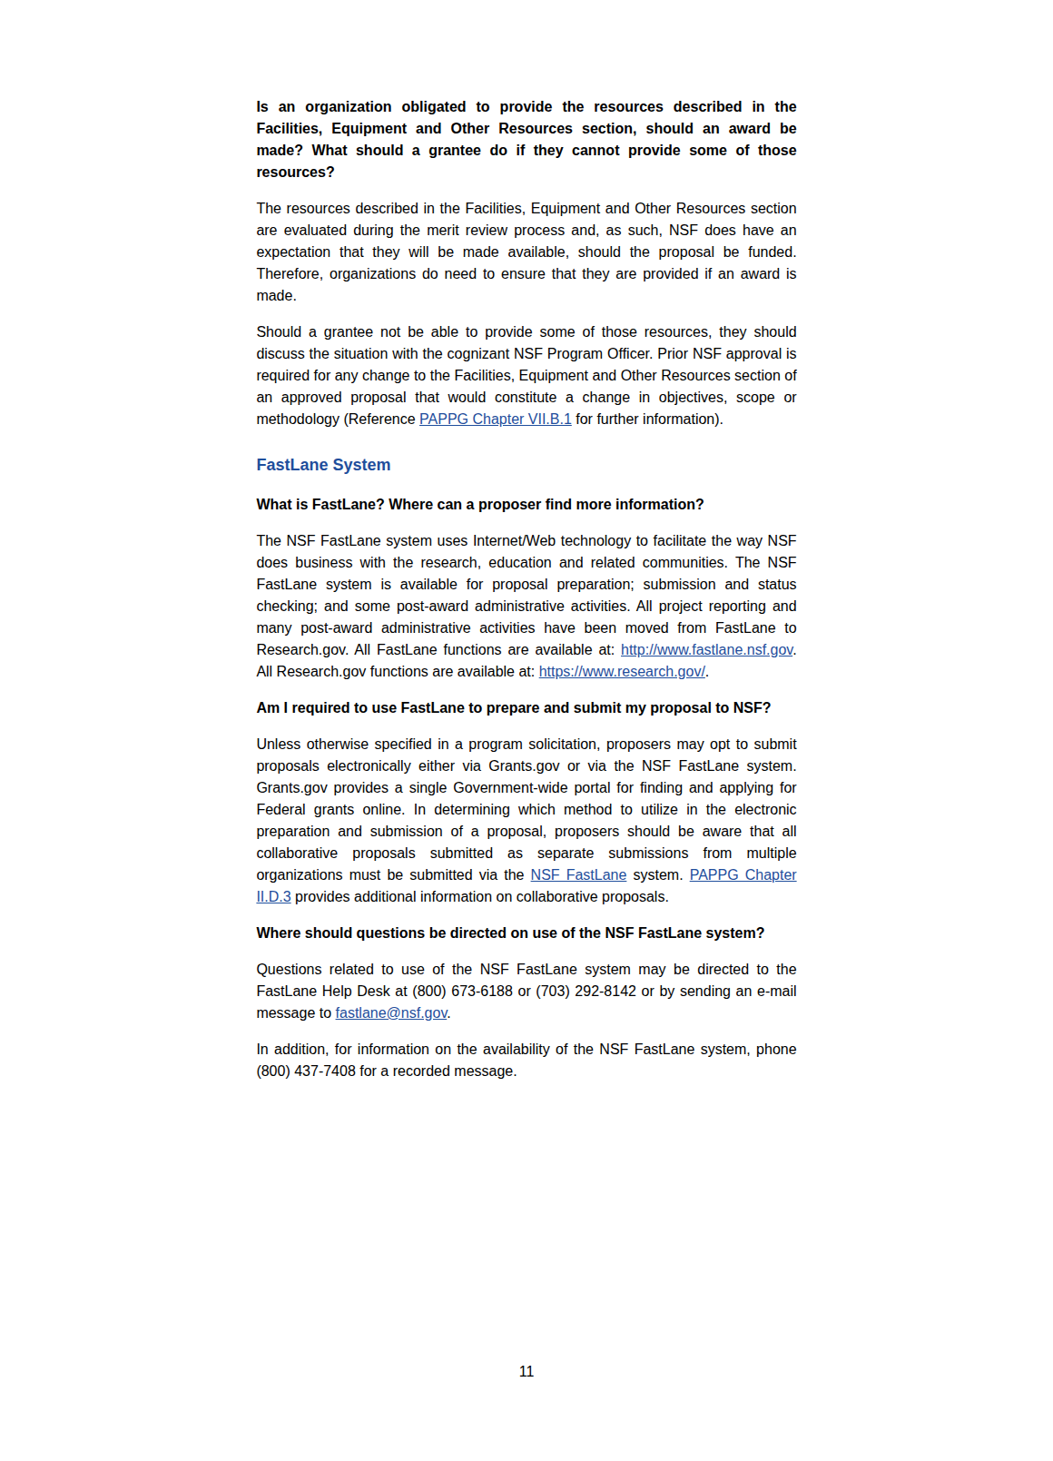Is an organization obligated to provide the resources described in the Facilities, Equipment and Other Resources section, should an award be made? What should a grantee do if they cannot provide some of those resources?
The resources described in the Facilities, Equipment and Other Resources section are evaluated during the merit review process and, as such, NSF does have an expectation that they will be made available, should the proposal be funded. Therefore, organizations do need to ensure that they are provided if an award is made.
Should a grantee not be able to provide some of those resources, they should discuss the situation with the cognizant NSF Program Officer. Prior NSF approval is required for any change to the Facilities, Equipment and Other Resources section of an approved proposal that would constitute a change in objectives, scope or methodology (Reference PAPPG Chapter VII.B.1 for further information).
FastLane System
What is FastLane? Where can a proposer find more information?
The NSF FastLane system uses Internet/Web technology to facilitate the way NSF does business with the research, education and related communities. The NSF FastLane system is available for proposal preparation; submission and status checking; and some post-award administrative activities. All project reporting and many post-award administrative activities have been moved from FastLane to Research.gov. All FastLane functions are available at: http://www.fastlane.nsf.gov. All Research.gov functions are available at: https://www.research.gov/.
Am I required to use FastLane to prepare and submit my proposal to NSF?
Unless otherwise specified in a program solicitation, proposers may opt to submit proposals electronically either via Grants.gov or via the NSF FastLane system. Grants.gov provides a single Government-wide portal for finding and applying for Federal grants online. In determining which method to utilize in the electronic preparation and submission of a proposal, proposers should be aware that all collaborative proposals submitted as separate submissions from multiple organizations must be submitted via the NSF FastLane system. PAPPG Chapter II.D.3 provides additional information on collaborative proposals.
Where should questions be directed on use of the NSF FastLane system?
Questions related to use of the NSF FastLane system may be directed to the FastLane Help Desk at (800) 673-6188 or (703) 292-8142 or by sending an e-mail message to fastlane@nsf.gov.
In addition, for information on the availability of the NSF FastLane system, phone (800) 437-7408 for a recorded message.
11